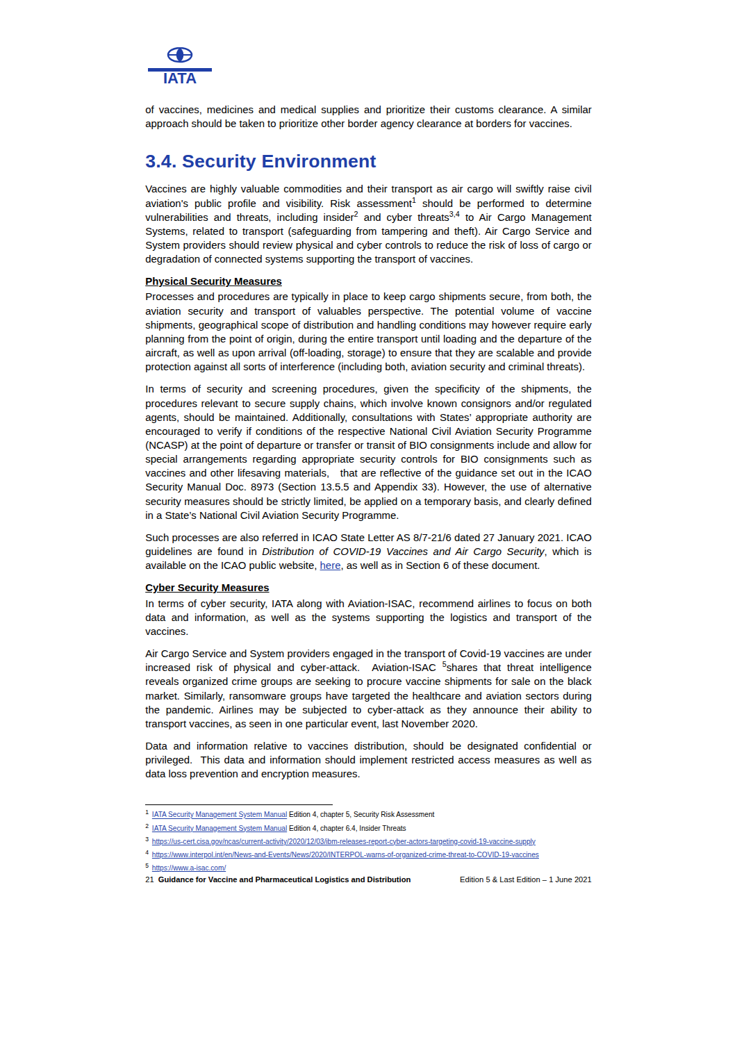IATA
of vaccines, medicines and medical supplies and prioritize their customs clearance. A similar approach should be taken to prioritize other border agency clearance at borders for vaccines.
3.4. Security Environment
Vaccines are highly valuable commodities and their transport as air cargo will swiftly raise civil aviation's public profile and visibility. Risk assessment1 should be performed to determine vulnerabilities and threats, including insider2 and cyber threats3,4 to Air Cargo Management Systems, related to transport (safeguarding from tampering and theft). Air Cargo Service and System providers should review physical and cyber controls to reduce the risk of loss of cargo or degradation of connected systems supporting the transport of vaccines.
Physical Security Measures
Processes and procedures are typically in place to keep cargo shipments secure, from both, the aviation security and transport of valuables perspective. The potential volume of vaccine shipments, geographical scope of distribution and handling conditions may however require early planning from the point of origin, during the entire transport until loading and the departure of the aircraft, as well as upon arrival (off-loading, storage) to ensure that they are scalable and provide protection against all sorts of interference (including both, aviation security and criminal threats).
In terms of security and screening procedures, given the specificity of the shipments, the procedures relevant to secure supply chains, which involve known consignors and/or regulated agents, should be maintained. Additionally, consultations with States’ appropriate authority are encouraged to verify if conditions of the respective National Civil Aviation Security Programme (NCASP) at the point of departure or transfer or transit of BIO consignments include and allow for special arrangements regarding appropriate security controls for BIO consignments such as vaccines and other lifesaving materials, that are reflective of the guidance set out in the ICAO Security Manual Doc. 8973 (Section 13.5.5 and Appendix 33). However, the use of alternative security measures should be strictly limited, be applied on a temporary basis, and clearly defined in a State’s National Civil Aviation Security Programme.
Such processes are also referred in ICAO State Letter AS 8/7-21/6 dated 27 January 2021. ICAO guidelines are found in Distribution of COVID-19 Vaccines and Air Cargo Security, which is available on the ICAO public website, here, as well as in Section 6 of these document.
Cyber Security Measures
In terms of cyber security, IATA along with Aviation-ISAC, recommend airlines to focus on both data and information, as well as the systems supporting the logistics and transport of the vaccines.
Air Cargo Service and System providers engaged in the transport of Covid-19 vaccines are under increased risk of physical and cyber-attack. Aviation-ISAC 5shares that threat intelligence reveals organized crime groups are seeking to procure vaccine shipments for sale on the black market. Similarly, ransomware groups have targeted the healthcare and aviation sectors during the pandemic. Airlines may be subjected to cyber-attack as they announce their ability to transport vaccines, as seen in one particular event, last November 2020.
Data and information relative to vaccines distribution, should be designated confidential or privileged. This data and information should implement restricted access measures as well as data loss prevention and encryption measures.
1 IATA Security Management System Manual Edition 4, chapter 5, Security Risk Assessment
2 IATA Security Management System Manual Edition 4, chapter 6.4, Insider Threats
3 https://us-cert.cisa.gov/ncas/current-activity/2020/12/03/ibm-releases-report-cyber-actors-targeting-covid-19-vaccine-supply
4 https://www.interpol.int/en/News-and-Events/News/2020/INTERPOL-warns-of-organized-crime-threat-to-COVID-19-vaccines
5 https://www.a-isac.com/
21 Guidance for Vaccine and Pharmaceutical Logistics and Distribution
Edition 5 & Last Edition – 1 June 2021